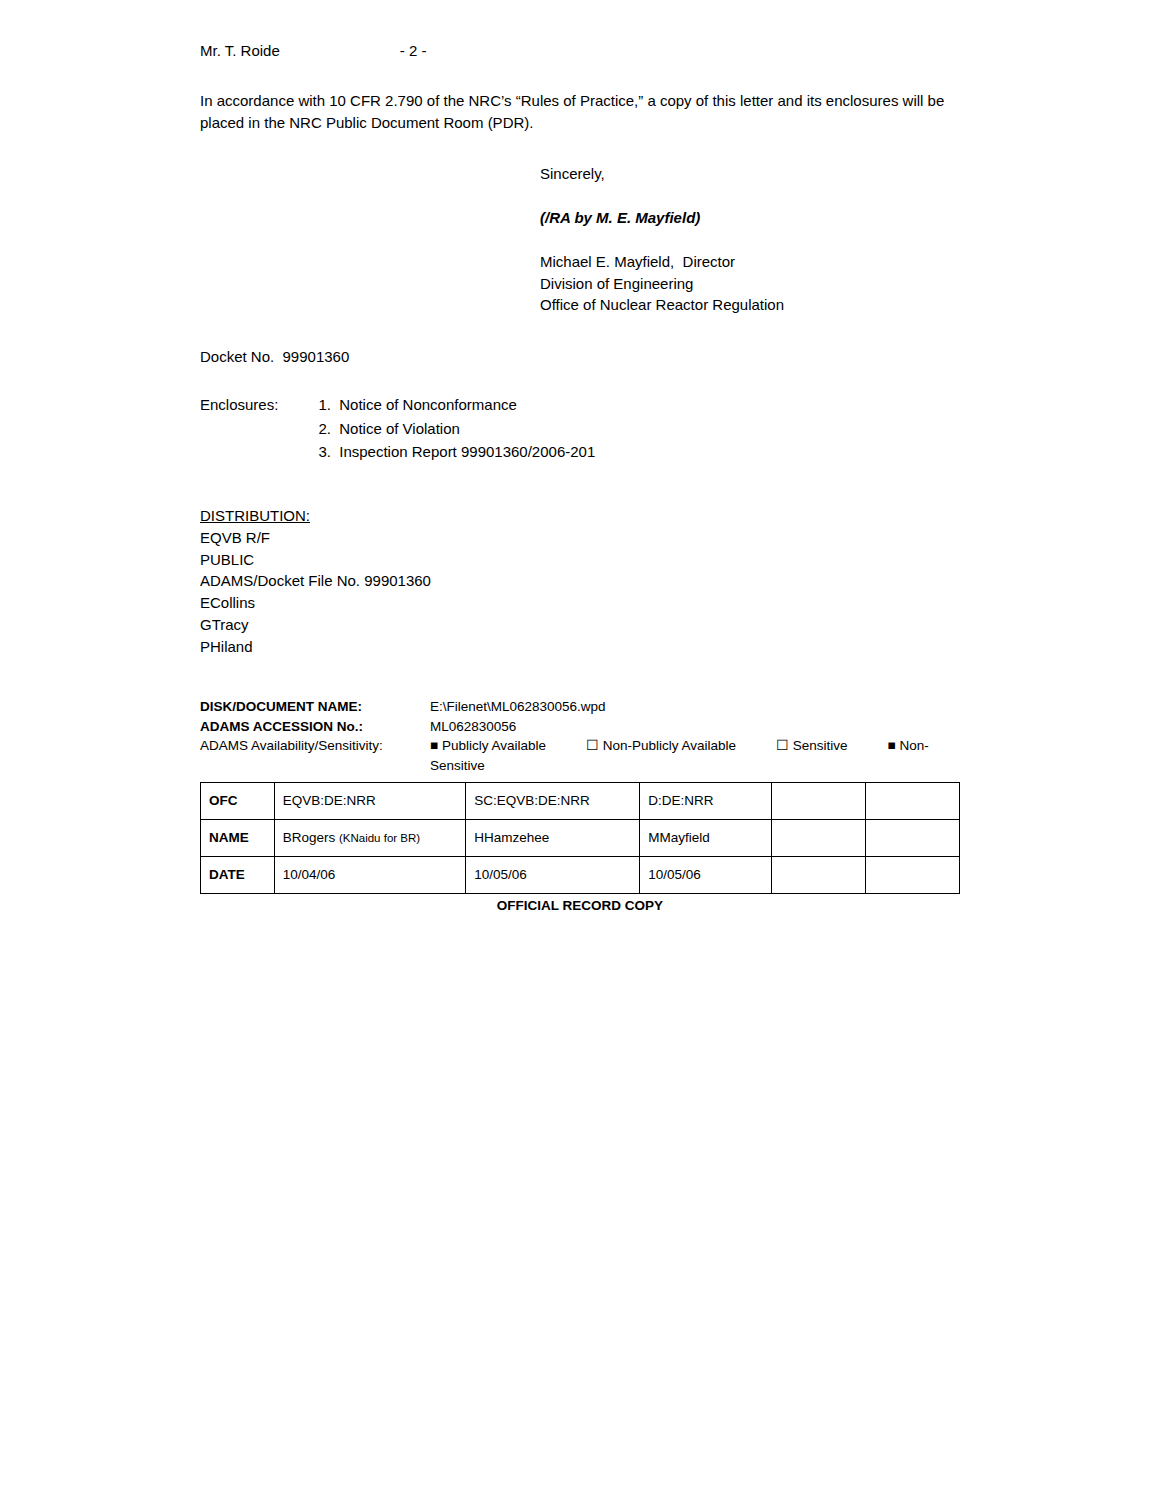Mr. T. Roide - 2 -
In accordance with 10 CFR 2.790 of the NRC’s “Rules of Practice,” a copy of this letter and its enclosures will be placed in the NRC Public Document Room (PDR).
Sincerely,
(/RA by M. E. Mayfield)
Michael E. Mayfield, Director
Division of Engineering
Office of Nuclear Reactor Regulation
Docket No. 99901360
Enclosures:
1. Notice of Nonconformance
2. Notice of Violation
3. Inspection Report 99901360/2006-201
DISTRIBUTION:
EQVB R/F
PUBLIC
ADAMS/Docket File No. 99901360
ECollins
GTracy
PHiland
DISK/DOCUMENT NAME:
E:\Filenet\ML062830056.wpd
ADAMS ACCESSION No.:
ML062830056
ADAMS Availability/Sensitivity:
■ Publicly Available ☐ Non-Publicly Available ☐ Sensitive ■ Non-
Sensitive
| OFC | EQVB:DE:NRR | SC:EQVB:DE:NRR | D:DE:NRR | | |
| NAME | BRogers (KNaidu for BR) | HHamzehee | MMayfield | | |
| DATE | 10/04/06 | 10/05/06 | 10/05/06 | | |
OFFICIAL RECORD COPY